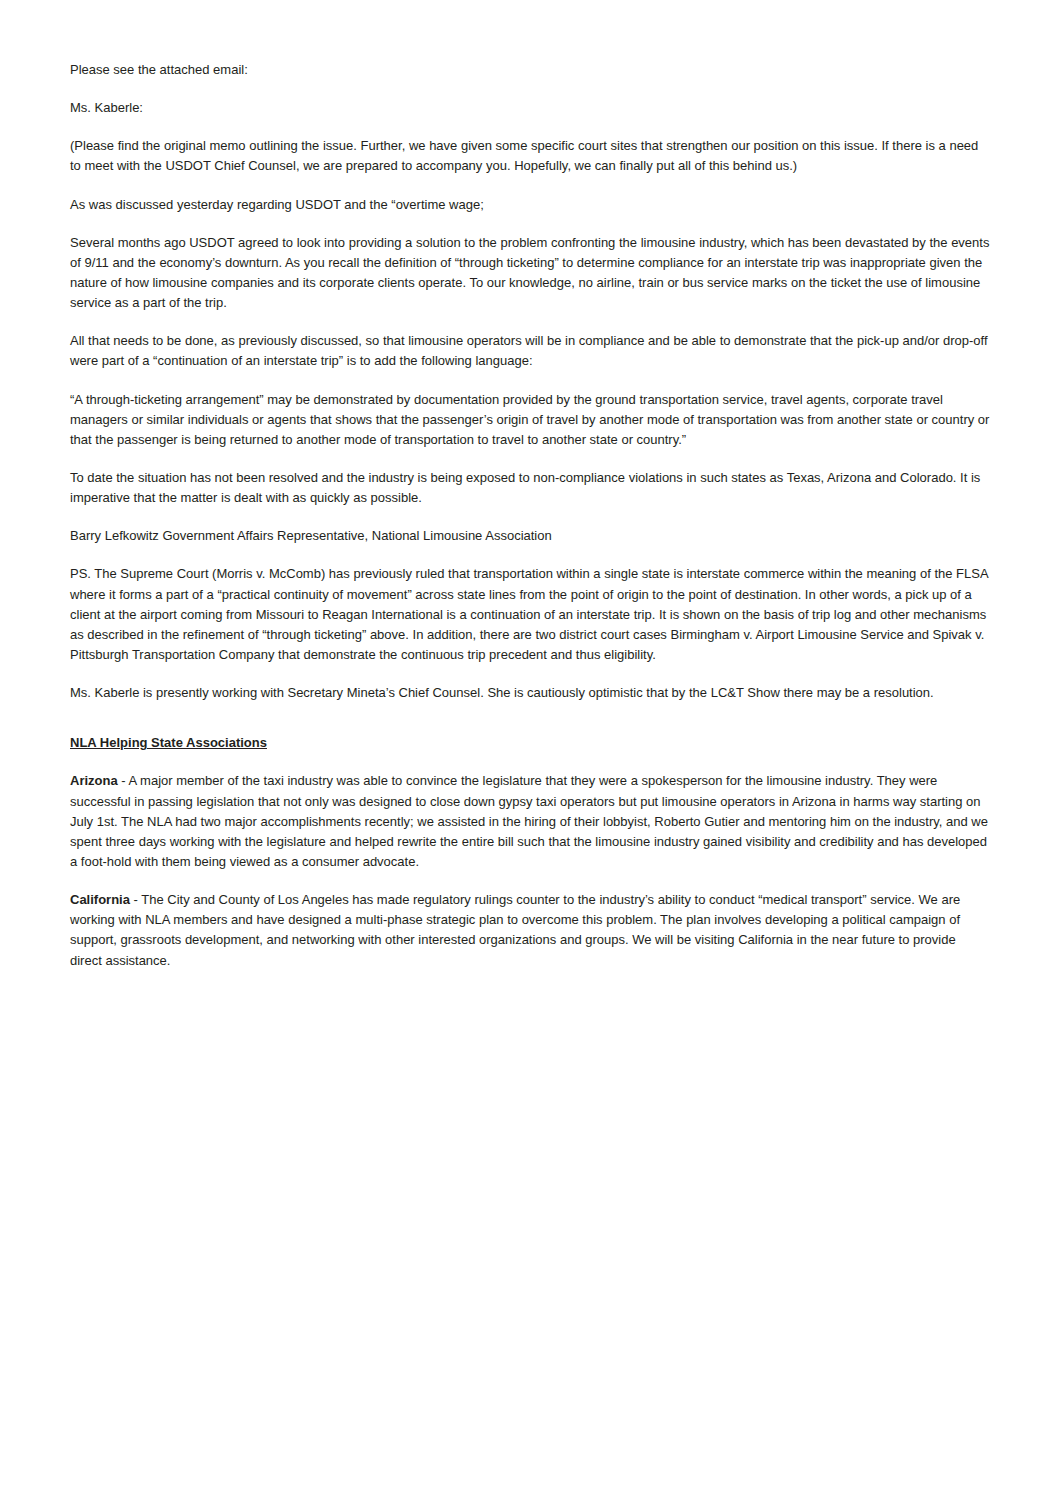Please see the attached email:
Ms. Kaberle:
(Please find the original memo outlining the issue. Further, we have given some specific court sites that strengthen our position on this issue. If there is a need to meet with the USDOT Chief Counsel, we are prepared to accompany you. Hopefully, we can finally put all of this behind us.)
As was discussed yesterday regarding USDOT and the “overtime wage;
Several months ago USDOT agreed to look into providing a solution to the problem confronting the limousine industry, which has been devastated by the events of 9/11 and the economy’s downturn. As you recall the definition of “through ticketing” to determine compliance for an interstate trip was inappropriate given the nature of how limousine companies and its corporate clients operate. To our knowledge, no airline, train or bus service marks on the ticket the use of limousine service as a part of the trip.
All that needs to be done, as previously discussed, so that limousine operators will be in compliance and be able to demonstrate that the pick-up and/or drop-off were part of a “continuation of an interstate trip” is to add the following language:
“A through-ticketing arrangement” may be demonstrated by documentation provided by the ground transportation service, travel agents, corporate travel managers or similar individuals or agents that shows that the passenger’s origin of travel by another mode of transportation was from another state or country or that the passenger is being returned to another mode of transportation to travel to another state or country.”
To date the situation has not been resolved and the industry is being exposed to non-compliance violations in such states as Texas, Arizona and Colorado. It is imperative that the matter is dealt with as quickly as possible.
Barry Lefkowitz Government Affairs Representative, National Limousine Association
PS. The Supreme Court (Morris v. McComb) has previously ruled that transportation within a single state is interstate commerce within the meaning of the FLSA where it forms a part of a “practical continuity of movement” across state lines from the point of origin to the point of destination. In other words, a pick up of a client at the airport coming from Missouri to Reagan International is a continuation of an interstate trip. It is shown on the basis of trip log and other mechanisms as described in the refinement of “through ticketing” above. In addition, there are two district court cases Birmingham v. Airport Limousine Service and Spivak v. Pittsburgh Transportation Company that demonstrate the continuous trip precedent and thus eligibility.
Ms. Kaberle is presently working with Secretary Mineta’s Chief Counsel. She is cautiously optimistic that by the LC&T Show there may be a resolution.
NLA Helping State Associations
Arizona - A major member of the taxi industry was able to convince the legislature that they were a spokesperson for the limousine industry. They were successful in passing legislation that not only was designed to close down gypsy taxi operators but put limousine operators in Arizona in harms way starting on July 1st. The NLA had two major accomplishments recently; we assisted in the hiring of their lobbyist, Roberto Gutier and mentoring him on the industry, and we spent three days working with the legislature and helped rewrite the entire bill such that the limousine industry gained visibility and credibility and has developed a foot-hold with them being viewed as a consumer advocate.
California - The City and County of Los Angeles has made regulatory rulings counter to the industry’s ability to conduct “medical transport” service. We are working with NLA members and have designed a multi-phase strategic plan to overcome this problem. The plan involves developing a political campaign of support, grassroots development, and networking with other interested organizations and groups. We will be visiting California in the near future to provide direct assistance.